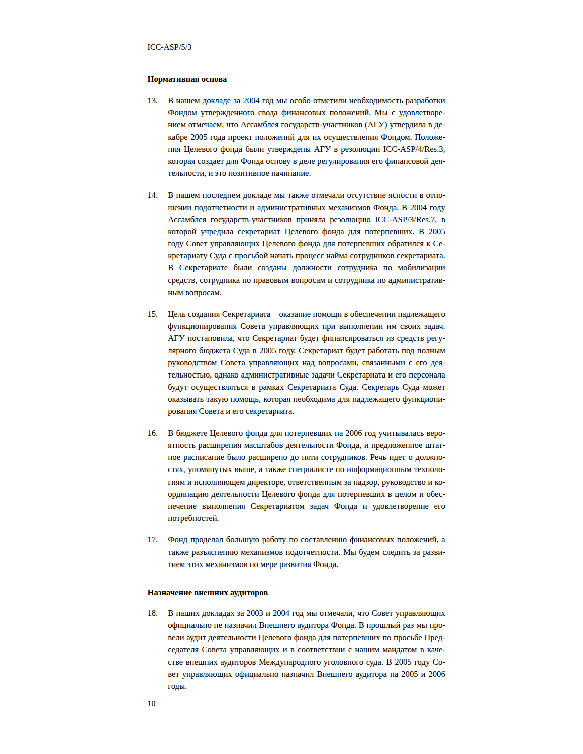ICC-ASP/5/3
Нормативная основа
13. В нашем докладе за 2004 год мы особо отметили необходимость разработки Фондом утвержденного свода финансовых положений. Мы с удовлетворением отмечаем, что Ассамблея государств-участников (АГУ) утвердила в декабре 2005 года проект положений для их осуществления Фондом. Положения Целевого фонда были утверждены АГУ в резолюции ICC-ASP/4/Res.3, которая создает для Фонда основу в деле регулирования его финансовой деятельности, и это позитивное начинание.
14. В нашем последнем докладе мы также отмечали отсутствие ясности в отношении подотчетности и административных механизмов Фонда. В 2004 году Ассамблея государств-участников приняла резолюцию ICC-ASP/3/Res.7, в которой учредила секретариат Целевого фонда для потерпевших. В 2005 году Совет управляющих Целевого фонда для потерпевших обратился к Секретариату Суда с просьбой начать процесс найма сотрудников секретариата. В Секретариате были созданы должности сотрудника по мобилизации средств, сотрудника по правовым вопросам и сотрудника по административным вопросам.
15. Цель создания Секретариата – оказание помощи в обеспечении надлежащего функционирования Совета управляющих при выполнении им своих задач. АГУ постановила, что Секретариат будет финансироваться из средств регулярного бюджета Суда в 2005 году. Секретариат будет работать под полным руководством Совета управляющих над вопросами, связанными с его деятельностью, однако административные задачи Секретариата и его персонала будут осуществляться в рамках Секретариата Суда. Секретарь Суда может оказывать такую помощь, которая необходима для надлежащего функционирования Совета и его секретариата.
16. В бюджете Целевого фонда для потерпевших на 2006 год учитывалась вероятность расширения масштабов деятельности Фонда, и предложенное штатное расписание было расширено до пяти сотрудников. Речь идет о должностях, упомянутых выше, а также специалисте по информационным технологиям и исполняющем директоре, ответственным за надзор, руководство и координацию деятельности Целевого фонда для потерпевших в целом и обеспечение выполнения Секретариатом задач Фонда и удовлетворение его потребностей.
17. Фонд проделал большую работу по составлению финансовых положений, а также разъяснению механизмов подотчетности. Мы будем следить за развитием этих механизмов по мере развития Фонда.
Назначение внешних аудиторов
18. В наших докладах за 2003 и 2004 год мы отмечали, что Совет управляющих официально не назначил Внешнего аудитора Фонда. В прошлый раз мы провели аудит деятельности Целевого фонда для потерпевших по просьбе Председателя Совета управляющих и в соответствии с нашим мандатом в качестве внешних аудиторов Международного уголовного суда. В 2005 году Совет управляющих официально назначил Внешнего аудитора на 2005 и 2006 годы.
10